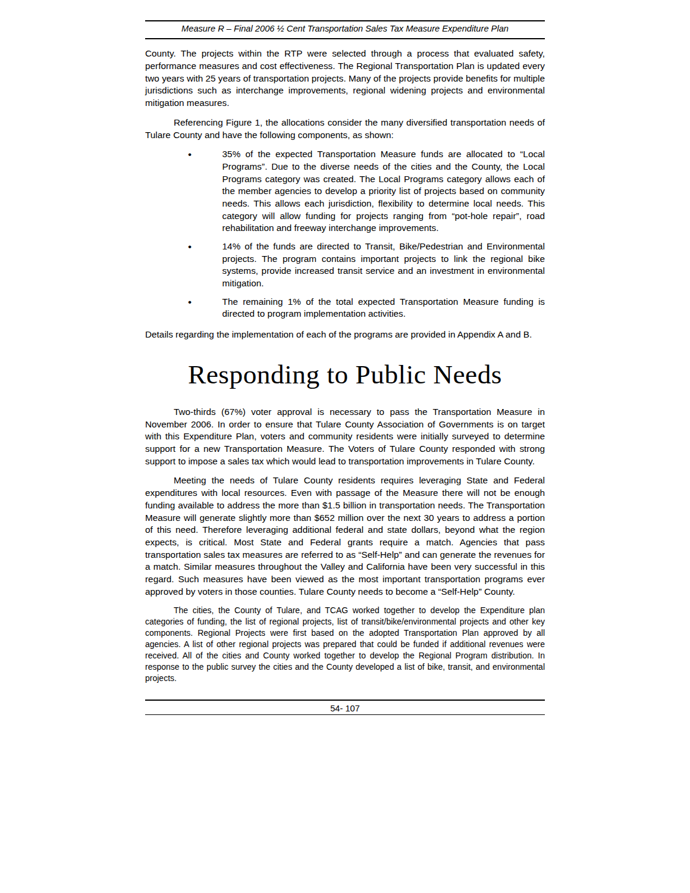Measure R – Final 2006 ½ Cent Transportation Sales Tax Measure Expenditure Plan
County. The projects within the RTP were selected through a process that evaluated safety, performance measures and cost effectiveness. The Regional Transportation Plan is updated every two years with 25 years of transportation projects. Many of the projects provide benefits for multiple jurisdictions such as interchange improvements, regional widening projects and environmental mitigation measures.
Referencing Figure 1, the allocations consider the many diversified transportation needs of Tulare County and have the following components, as shown:
35% of the expected Transportation Measure funds are allocated to “Local Programs”. Due to the diverse needs of the cities and the County, the Local Programs category was created. The Local Programs category allows each of the member agencies to develop a priority list of projects based on community needs. This allows each jurisdiction, flexibility to determine local needs. This category will allow funding for projects ranging from “pot-hole repair”, road rehabilitation and freeway interchange improvements.
14% of the funds are directed to Transit, Bike/Pedestrian and Environmental projects. The program contains important projects to link the regional bike systems, provide increased transit service and an investment in environmental mitigation.
The remaining 1% of the total expected Transportation Measure funding is directed to program implementation activities.
Details regarding the implementation of each of the programs are provided in Appendix A and B.
Responding to Public Needs
Two-thirds (67%) voter approval is necessary to pass the Transportation Measure in November 2006. In order to ensure that Tulare County Association of Governments is on target with this Expenditure Plan, voters and community residents were initially surveyed to determine support for a new Transportation Measure. The Voters of Tulare County responded with strong support to impose a sales tax which would lead to transportation improvements in Tulare County.
Meeting the needs of Tulare County residents requires leveraging State and Federal expenditures with local resources. Even with passage of the Measure there will not be enough funding available to address the more than $1.5 billion in transportation needs. The Transportation Measure will generate slightly more than $652 million over the next 30 years to address a portion of this need. Therefore leveraging additional federal and state dollars, beyond what the region expects, is critical. Most State and Federal grants require a match. Agencies that pass transportation sales tax measures are referred to as “Self-Help” and can generate the revenues for a match. Similar measures throughout the Valley and California have been very successful in this regard. Such measures have been viewed as the most important transportation programs ever approved by voters in those counties. Tulare County needs to become a “Self-Help” County.
The cities, the County of Tulare, and TCAG worked together to develop the Expenditure plan categories of funding, the list of regional projects, list of transit/bike/environmental projects and other key components. Regional Projects were first based on the adopted Transportation Plan approved by all agencies. A list of other regional projects was prepared that could be funded if additional revenues were received. All of the cities and County worked together to develop the Regional Program distribution. In response to the public survey the cities and the County developed a list of bike, transit, and environmental projects.
54- 107